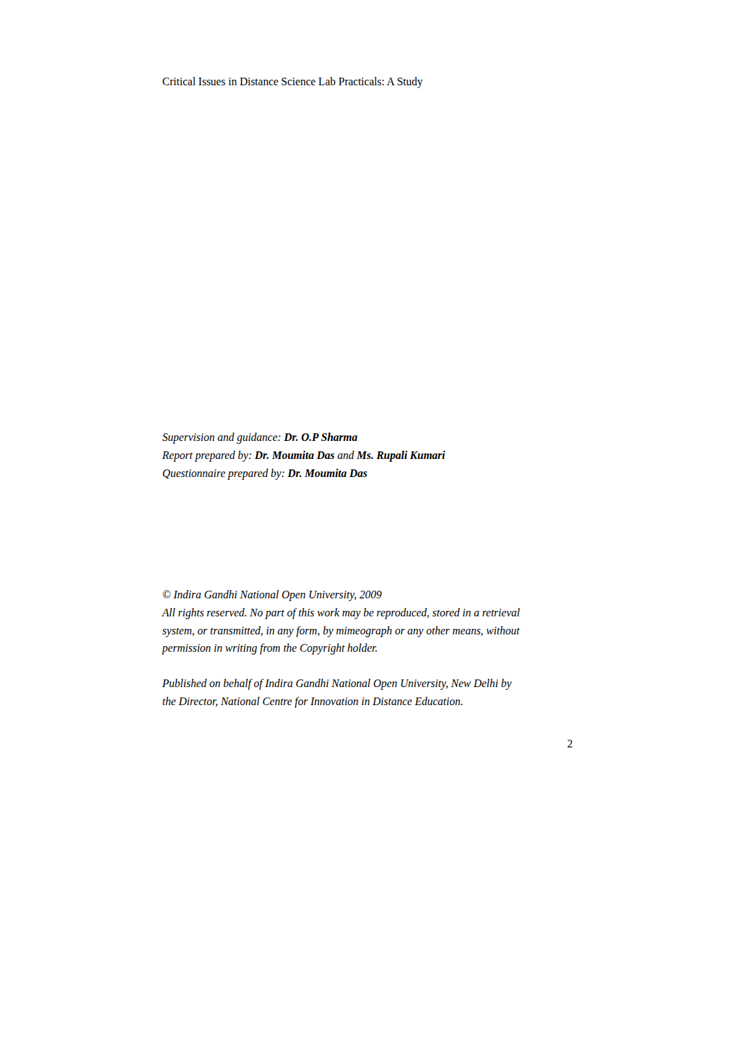Critical Issues in Distance Science Lab Practicals: A Study
Supervision and guidance: Dr. O.P Sharma
Report prepared by: Dr. Moumita Das and Ms. Rupali Kumari
Questionnaire prepared by: Dr. Moumita Das
© Indira Gandhi National Open University, 2009
All rights reserved. No part of this work may be reproduced, stored in a retrieval
system, or transmitted, in any form, by mimeograph or any other means, without
permission in writing from the Copyright holder.
Published on behalf of Indira Gandhi National Open University, New Delhi by
the Director, National Centre for Innovation in Distance Education.
2